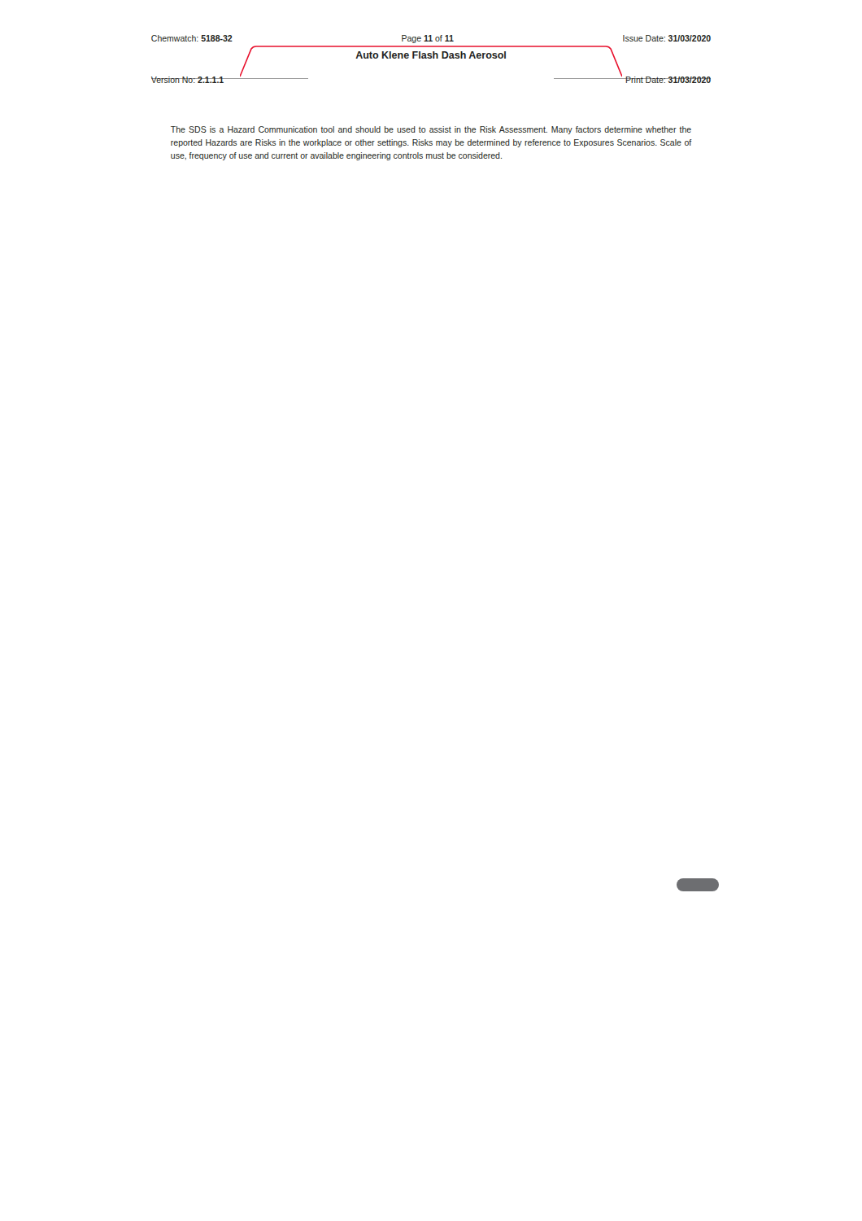Chemwatch: 5188-32
Page 11 of 11
Issue Date: 31/03/2020
Auto Klene Flash Dash Aerosol
Version No: 2.1.1.1
Print Date: 31/03/2020
The SDS is a Hazard Communication tool and should be used to assist in the Risk Assessment. Many factors determine whether the reported Hazards are Risks in the workplace or other settings. Risks may be determined by reference to Exposures Scenarios. Scale of use, frequency of use and current or available engineering controls must be considered.